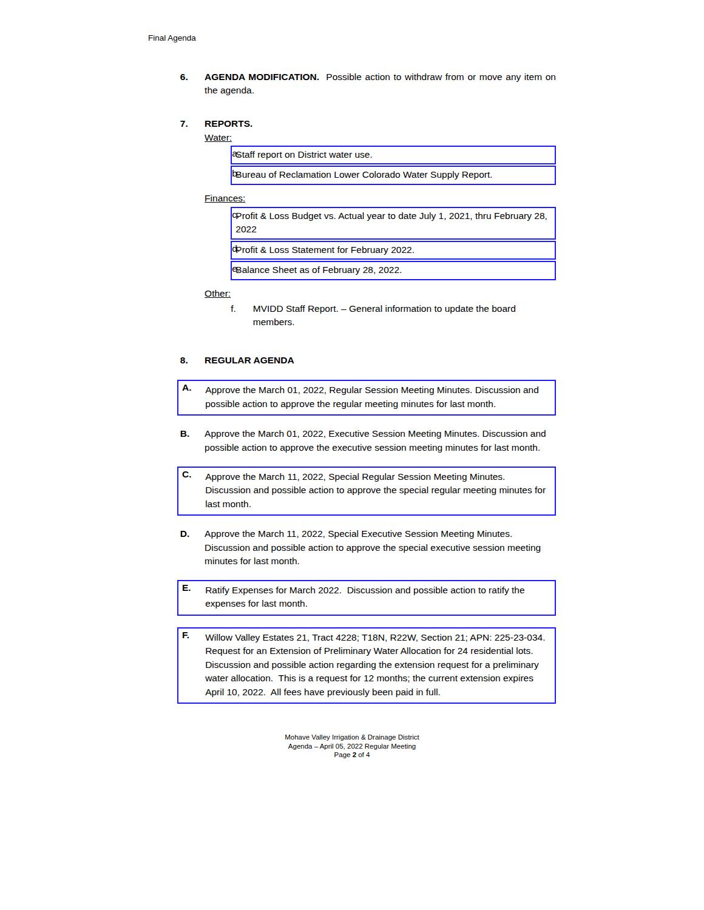Final Agenda
6. AGENDA MODIFICATION. Possible action to withdraw from or move any item on the agenda.
7. REPORTS.
Water:
a. Staff report on District water use.
b. Bureau of Reclamation Lower Colorado Water Supply Report.
Finances:
c. Profit & Loss Budget vs. Actual year to date July 1, 2021, thru February 28, 2022
d. Profit & Loss Statement for February 2022.
e. Balance Sheet as of February 28, 2022.
Other:
f. MVIDD Staff Report. – General information to update the board members.
8. REGULAR AGENDA
A. Approve the March 01, 2022, Regular Session Meeting Minutes. Discussion and possible action to approve the regular meeting minutes for last month.
B. Approve the March 01, 2022, Executive Session Meeting Minutes. Discussion and possible action to approve the executive session meeting minutes for last month.
C. Approve the March 11, 2022, Special Regular Session Meeting Minutes. Discussion and possible action to approve the special regular meeting minutes for last month.
D. Approve the March 11, 2022, Special Executive Session Meeting Minutes. Discussion and possible action to approve the special executive session meeting minutes for last month.
E. Ratify Expenses for March 2022. Discussion and possible action to ratify the expenses for last month.
F. Willow Valley Estates 21, Tract 4228; T18N, R22W, Section 21; APN: 225-23-034. Request for an Extension of Preliminary Water Allocation for 24 residential lots. Discussion and possible action regarding the extension request for a preliminary water allocation. This is a request for 12 months; the current extension expires April 10, 2022. All fees have previously been paid in full.
Mohave Valley Irrigation & Drainage District
Agenda – April 05, 2022 Regular Meeting
Page 2 of 4